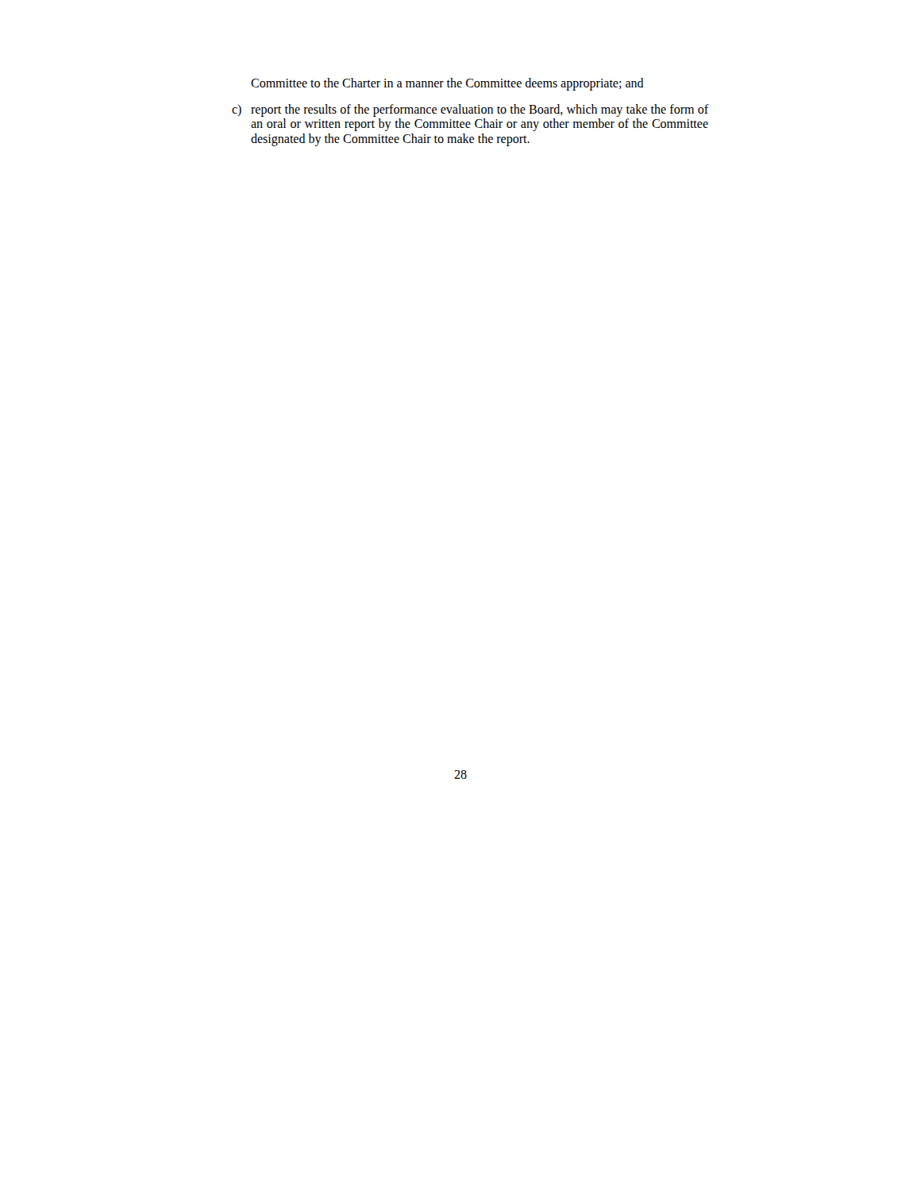Committee to the Charter in a manner the Committee deems appropriate; and
c) report the results of the performance evaluation to the Board, which may take the form of an oral or written report by the Committee Chair or any other member of the Committee designated by the Committee Chair to make the report.
28